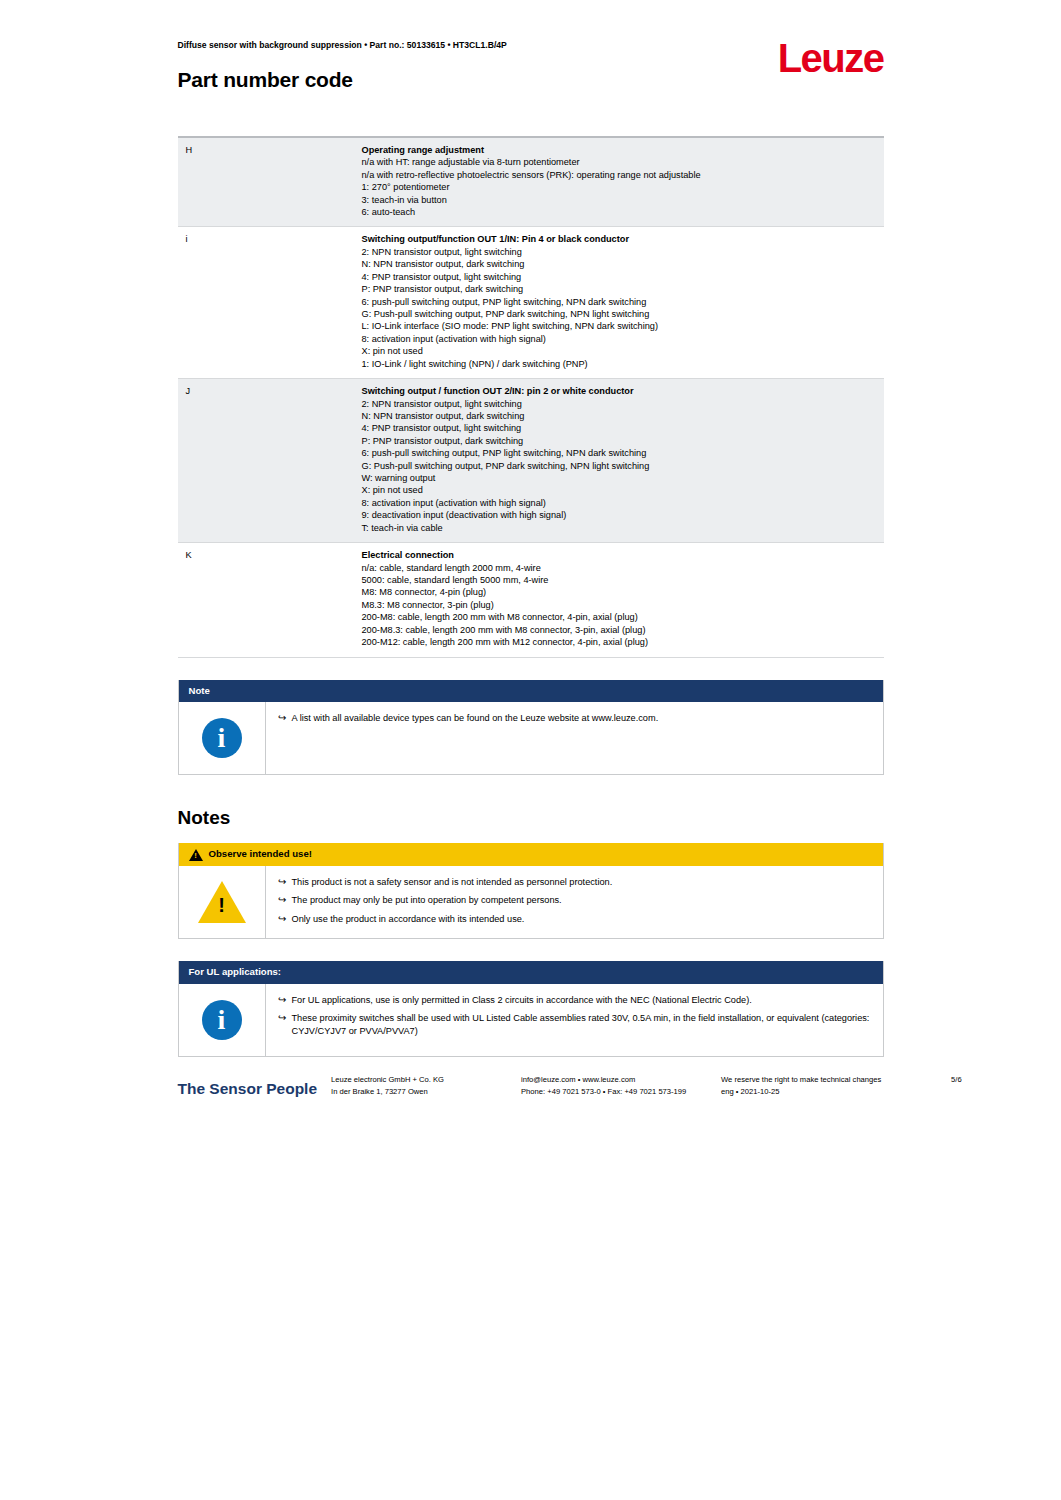Diffuse sensor with background suppression • Part no.: 50133615 • HT3CL1.B/4P
Part number code
Leuze
| H | | Operating range adjustment n/a with HT: range adjustable via 8-turn potentiometer n/a with retro-reflective photoelectric sensors (PRK): operating range not adjustable 1: 270° potentiometer 3: teach-in via button 6: auto-teach |
| i | | Switching output/function OUT 1/IN: Pin 4 or black conductor 2: NPN transistor output, light switching N: NPN transistor output, dark switching 4: PNP transistor output, light switching P: PNP transistor output, dark switching 6: push-pull switching output, PNP light switching, NPN dark switching G: Push-pull switching output, PNP dark switching, NPN light switching L: IO-Link interface (SIO mode: PNP light switching, NPN dark switching) 8: activation input (activation with high signal) X: pin not used 1: IO-Link / light switching (NPN) / dark switching (PNP) |
| J | | Switching output / function OUT 2/IN: pin 2 or white conductor 2: NPN transistor output, light switching N: NPN transistor output, dark switching 4: PNP transistor output, light switching P: PNP transistor output, dark switching 6: push-pull switching output, PNP light switching, NPN dark switching G: Push-pull switching output, PNP dark switching, NPN light switching W: warning output X: pin not used 8: activation input (activation with high signal) 9: deactivation input (deactivation with high signal) T: teach-in via cable |
| K | | Electrical connection n/a: cable, standard length 2000 mm, 4-wire 5000: cable, standard length 5000 mm, 4-wire M8: M8 connector, 4-pin (plug) M8.3: M8 connector, 3-pin (plug) 200-M8: cable, length 200 mm with M8 connector, 4-pin, axial (plug) 200-M8.3: cable, length 200 mm with M8 connector, 3-pin, axial (plug) 200-M12: cable, length 200 mm with M12 connector, 4-pin, axial (plug) |
Note
i
A list with all available device types can be found on the Leuze website at www.leuze.com.
Notes
Observe intended use!
This product is not a safety sensor and is not intended as personnel protection.
The product may only be put into operation by competent persons.
Only use the product in accordance with its intended use.
For UL applications:
i
For UL applications, use is only permitted in Class 2 circuits in accordance with the NEC (National Electric Code).
These proximity switches shall be used with UL Listed Cable assemblies rated 30V, 0.5A min, in the field installation, or equivalent (categories: CYJV/CYJV7 or PVVA/PVVA7)
The Sensor People
Leuze electronic GmbH + Co. KG
In der Braike 1, 73277 Owen
info@leuze.com • www.leuze.com
Phone: +49 7021 573-0 • Fax: +49 7021 573-199
We reserve the right to make technical changes
eng • 2021-10-25
5/6